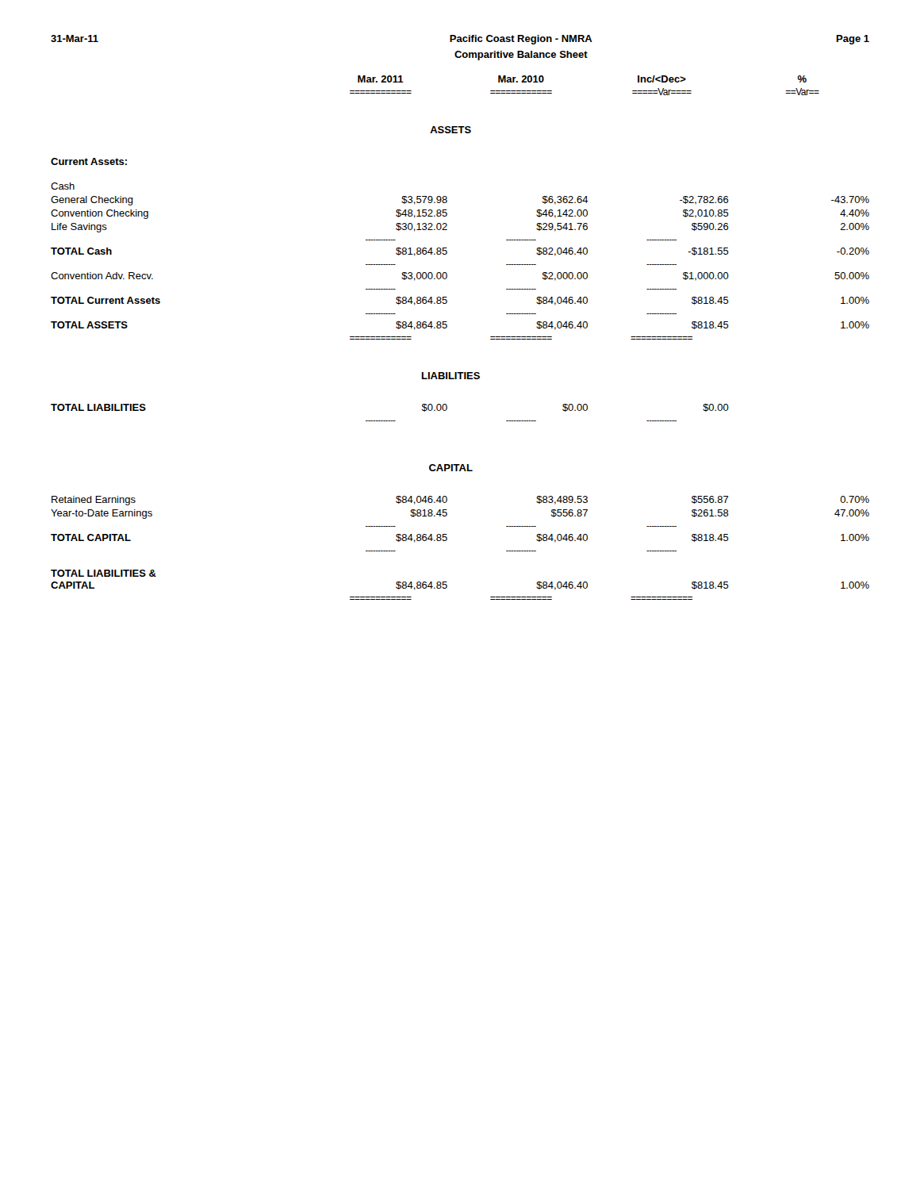| 31-Mar-11 | Pacific Coast Region - NMRA | Page 1 |
| | Comparitive Balance Sheet | |
| | Mar. 2011 | Mar. 2010 | Inc/<Dec> | % |
| | ============ | ============ | =====Var==== | ==Var== |
| | ASSETS | | |
| Current Assets: | | | | |
| Cash | | | | |
| General Checking | $3,579.98 | $6,362.64 | -$2,782.66 | -43.70% |
| Convention Checking | $48,152.85 | $46,142.00 | $2,010.85 | 4.40% |
| Life Savings | $30,132.02 | $29,541.76 | $590.26 | 2.00% |
| | ------------ | ------------ | ------------ | |
| TOTAL Cash | $81,864.85 | $82,046.40 | -$181.55 | -0.20% |
| | ------------ | ------------ | ------------ | |
| Convention Adv. Recv. | $3,000.00 | $2,000.00 | $1,000.00 | 50.00% |
| | ------------ | ------------ | ------------ | |
| TOTAL Current Assets | $84,864.85 | $84,046.40 | $818.45 | 1.00% |
| | ------------ | ------------ | ------------ | |
| TOTAL ASSETS | $84,864.85 | $84,046.40 | $818.45 | 1.00% |
| | ============ | ============ | ============ | |
| | LIABILITIES | | |
| TOTAL LIABILITIES | $0.00 | $0.00 | $0.00 | |
| | ------------ | ------------ | ------------ | |
| | CAPITAL | | |
| Retained Earnings | $84,046.40 | $83,489.53 | $556.87 | 0.70% |
| Year-to-Date Earnings | $818.45 | $556.87 | $261.58 | 47.00% |
| | ------------ | ------------ | ------------ | |
| TOTAL CAPITAL | $84,864.85 | $84,046.40 | $818.45 | 1.00% |
| | ------------ | ------------ | ------------ | |
| TOTAL LIABILITIES & CAPITAL | $84,864.85 | $84,046.40 | $818.45 | 1.00% |
| | ============ | ============ | ============ | |